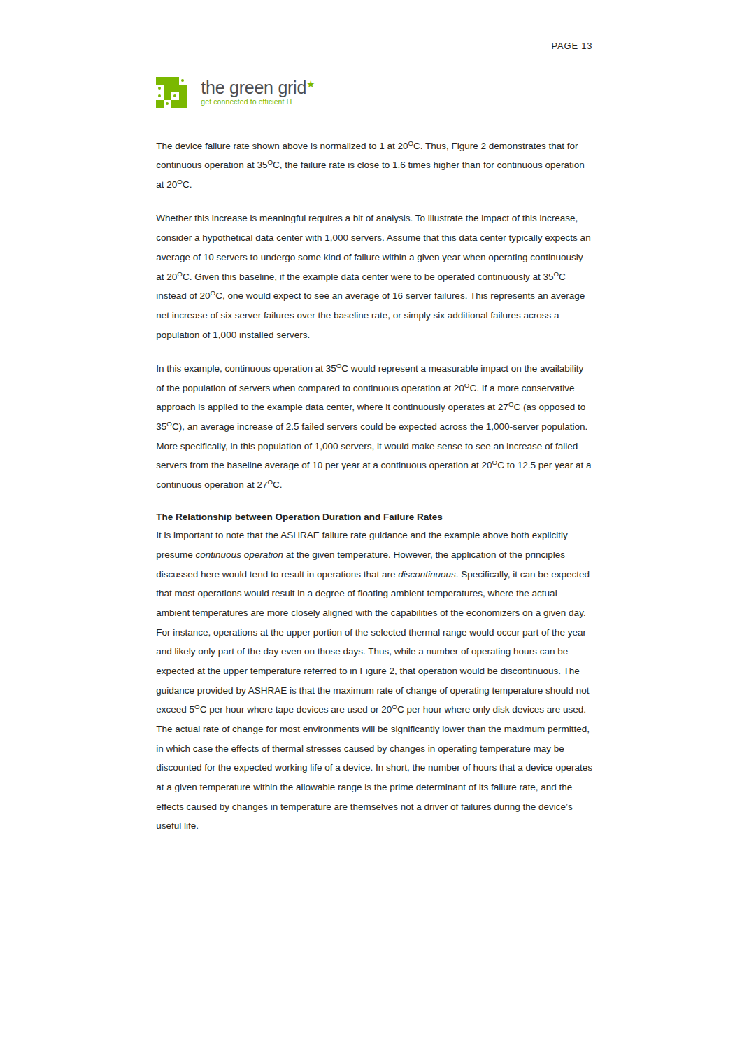PAGE 13
the green grid★
get connected to efficient IT
The device failure rate shown above is normalized to 1 at 20OC. Thus, Figure 2 demonstrates that for continuous operation at 35OC, the failure rate is close to 1.6 times higher than for continuous operation at 20OC.
Whether this increase is meaningful requires a bit of analysis. To illustrate the impact of this increase, consider a hypothetical data center with 1,000 servers. Assume that this data center typically expects an average of 10 servers to undergo some kind of failure within a given year when operating continuously at 20OC. Given this baseline, if the example data center were to be operated continuously at 35OC instead of 20OC, one would expect to see an average of 16 server failures. This represents an average net increase of six server failures over the baseline rate, or simply six additional failures across a population of 1,000 installed servers.
In this example, continuous operation at 35OC would represent a measurable impact on the availability of the population of servers when compared to continuous operation at 20OC. If a more conservative approach is applied to the example data center, where it continuously operates at 27OC (as opposed to 35OC), an average increase of 2.5 failed servers could be expected across the 1,000-server population. More specifically, in this population of 1,000 servers, it would make sense to see an increase of failed servers from the baseline average of 10 per year at a continuous operation at 20OC to 12.5 per year at a continuous operation at 27OC.
The Relationship between Operation Duration and Failure Rates
It is important to note that the ASHRAE failure rate guidance and the example above both explicitly presume continuous operation at the given temperature. However, the application of the principles discussed here would tend to result in operations that are discontinuous. Specifically, it can be expected that most operations would result in a degree of floating ambient temperatures, where the actual ambient temperatures are more closely aligned with the capabilities of the economizers on a given day. For instance, operations at the upper portion of the selected thermal range would occur part of the year and likely only part of the day even on those days. Thus, while a number of operating hours can be expected at the upper temperature referred to in Figure 2, that operation would be discontinuous. The guidance provided by ASHRAE is that the maximum rate of change of operating temperature should not exceed 5OC per hour where tape devices are used or 20OC per hour where only disk devices are used. The actual rate of change for most environments will be significantly lower than the maximum permitted, in which case the effects of thermal stresses caused by changes in operating temperature may be discounted for the expected working life of a device. In short, the number of hours that a device operates at a given temperature within the allowable range is the prime determinant of its failure rate, and the effects caused by changes in temperature are themselves not a driver of failures during the device’s useful life.